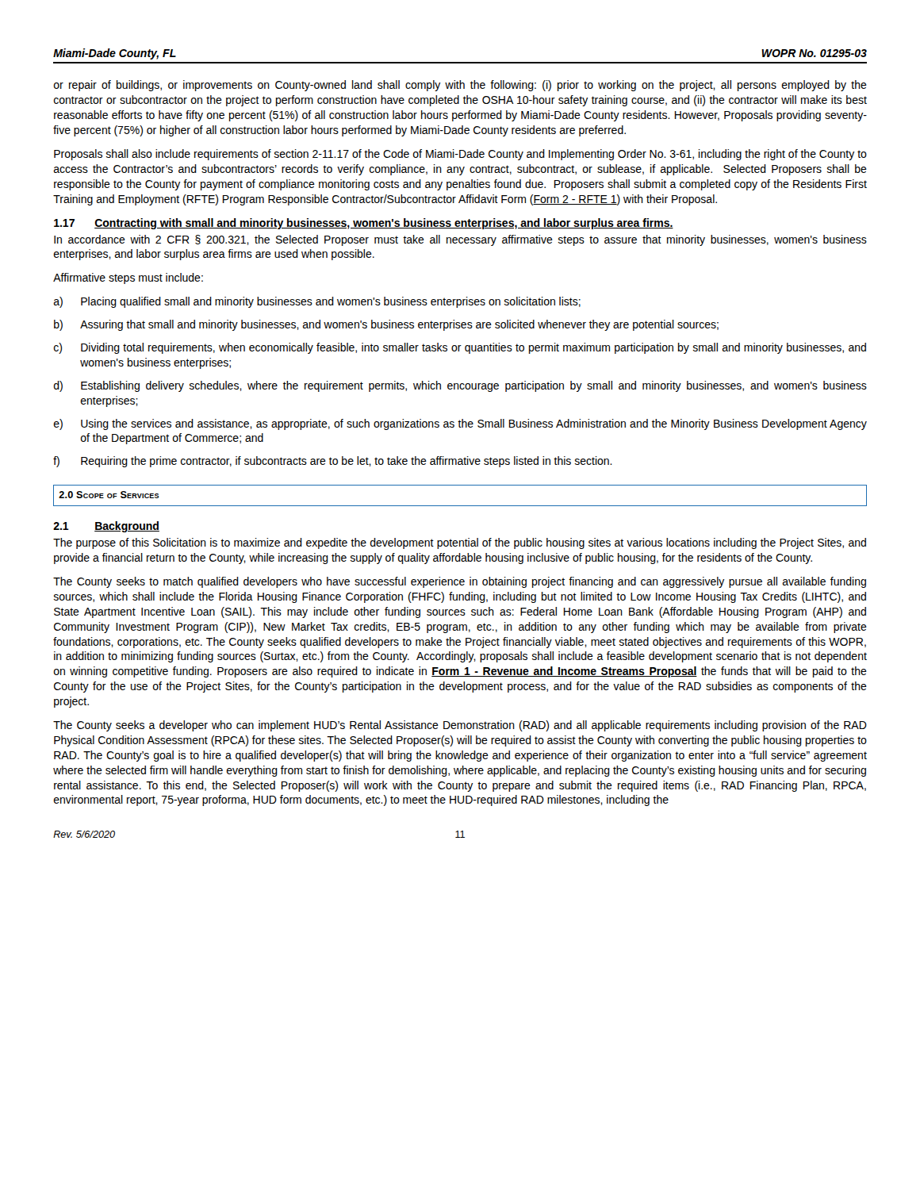Miami-Dade County, FL
WOPR No. 01295-03
or repair of buildings, or improvements on County-owned land shall comply with the following: (i) prior to working on the project, all persons employed by the contractor or subcontractor on the project to perform construction have completed the OSHA 10-hour safety training course, and (ii) the contractor will make its best reasonable efforts to have fifty one percent (51%) of all construction labor hours performed by Miami-Dade County residents. However, Proposals providing seventy-five percent (75%) or higher of all construction labor hours performed by Miami-Dade County residents are preferred.
Proposals shall also include requirements of section 2-11.17 of the Code of Miami-Dade County and Implementing Order No. 3-61, including the right of the County to access the Contractor’s and subcontractors’ records to verify compliance, in any contract, subcontract, or sublease, if applicable. Selected Proposers shall be responsible to the County for payment of compliance monitoring costs and any penalties found due. Proposers shall submit a completed copy of the Residents First Training and Employment (RFTE) Program Responsible Contractor/Subcontractor Affidavit Form (Form 2 - RFTE 1) with their Proposal.
1.17 Contracting with small and minority businesses, women's business enterprises, and labor surplus area firms.
In accordance with 2 CFR § 200.321, the Selected Proposer must take all necessary affirmative steps to assure that minority businesses, women's business enterprises, and labor surplus area firms are used when possible.
Affirmative steps must include:
a) Placing qualified small and minority businesses and women's business enterprises on solicitation lists;
b) Assuring that small and minority businesses, and women's business enterprises are solicited whenever they are potential sources;
c) Dividing total requirements, when economically feasible, into smaller tasks or quantities to permit maximum participation by small and minority businesses, and women's business enterprises;
d) Establishing delivery schedules, where the requirement permits, which encourage participation by small and minority businesses, and women's business enterprises;
e) Using the services and assistance, as appropriate, of such organizations as the Small Business Administration and the Minority Business Development Agency of the Department of Commerce; and
f) Requiring the prime contractor, if subcontracts are to be let, to take the affirmative steps listed in this section.
2.0 Scope of Services
2.1 Background
The purpose of this Solicitation is to maximize and expedite the development potential of the public housing sites at various locations including the Project Sites, and provide a financial return to the County, while increasing the supply of quality affordable housing inclusive of public housing, for the residents of the County.
The County seeks to match qualified developers who have successful experience in obtaining project financing and can aggressively pursue all available funding sources, which shall include the Florida Housing Finance Corporation (FHFC) funding, including but not limited to Low Income Housing Tax Credits (LIHTC), and State Apartment Incentive Loan (SAIL). This may include other funding sources such as: Federal Home Loan Bank (Affordable Housing Program (AHP) and Community Investment Program (CIP)), New Market Tax credits, EB-5 program, etc., in addition to any other funding which may be available from private foundations, corporations, etc. The County seeks qualified developers to make the Project financially viable, meet stated objectives and requirements of this WOPR, in addition to minimizing funding sources (Surtax, etc.) from the County. Accordingly, proposals shall include a feasible development scenario that is not dependent on winning competitive funding. Proposers are also required to indicate in Form 1 - Revenue and Income Streams Proposal the funds that will be paid to the County for the use of the Project Sites, for the County’s participation in the development process, and for the value of the RAD subsidies as components of the project.
The County seeks a developer who can implement HUD’s Rental Assistance Demonstration (RAD) and all applicable requirements including provision of the RAD Physical Condition Assessment (RPCA) for these sites. The Selected Proposer(s) will be required to assist the County with converting the public housing properties to RAD. The County’s goal is to hire a qualified developer(s) that will bring the knowledge and experience of their organization to enter into a “full service” agreement where the selected firm will handle everything from start to finish for demolishing, where applicable, and replacing the County’s existing housing units and for securing rental assistance. To this end, the Selected Proposer(s) will work with the County to prepare and submit the required items (i.e., RAD Financing Plan, RPCA, environmental report, 75-year proforma, HUD form documents, etc.) to meet the HUD-required RAD milestones, including the
Rev. 5/6/2020
11